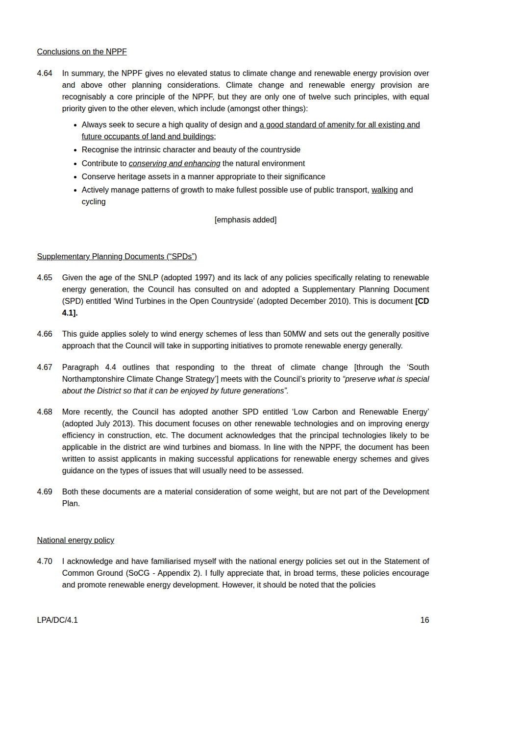Conclusions on the NPPF
4.64
In summary, the NPPF gives no elevated status to climate change and renewable energy provision over and above other planning considerations. Climate change and renewable energy provision are recognisably a core principle of the NPPF, but they are only one of twelve such principles, with equal priority given to the other eleven, which include (amongst other things):
Always seek to secure a high quality of design and a good standard of amenity for all existing and future occupants of land and buildings;
Recognise the intrinsic character and beauty of the countryside
Contribute to conserving and enhancing the natural environment
Conserve heritage assets in a manner appropriate to their significance
Actively manage patterns of growth to make fullest possible use of public transport, walking and cycling
[emphasis added]
Supplementary Planning Documents (“SPDs”)
4.65
Given the age of the SNLP (adopted 1997) and its lack of any policies specifically relating to renewable energy generation, the Council has consulted on and adopted a Supplementary Planning Document (SPD) entitled ‘Wind Turbines in the Open Countryside’ (adopted December 2010). This is document [CD 4.1].
4.66
This guide applies solely to wind energy schemes of less than 50MW and sets out the generally positive approach that the Council will take in supporting initiatives to promote renewable energy generally.
4.67
Paragraph 4.4 outlines that responding to the threat of climate change [through the ‘South Northamptonshire Climate Change Strategy’] meets with the Council’s priority to “preserve what is special about the District so that it can be enjoyed by future generations”.
4.68
More recently, the Council has adopted another SPD entitled ‘Low Carbon and Renewable Energy’ (adopted July 2013). This document focuses on other renewable technologies and on improving energy efficiency in construction, etc. The document acknowledges that the principal technologies likely to be applicable in the district are wind turbines and biomass. In line with the NPPF, the document has been written to assist applicants in making successful applications for renewable energy schemes and gives guidance on the types of issues that will usually need to be assessed.
4.69
Both these documents are a material consideration of some weight, but are not part of the Development Plan.
National energy policy
4.70
I acknowledge and have familiarised myself with the national energy policies set out in the Statement of Common Ground (SoCG - Appendix 2). I fully appreciate that, in broad terms, these policies encourage and promote renewable energy development. However, it should be noted that the policies
LPA/DC/4.1 16